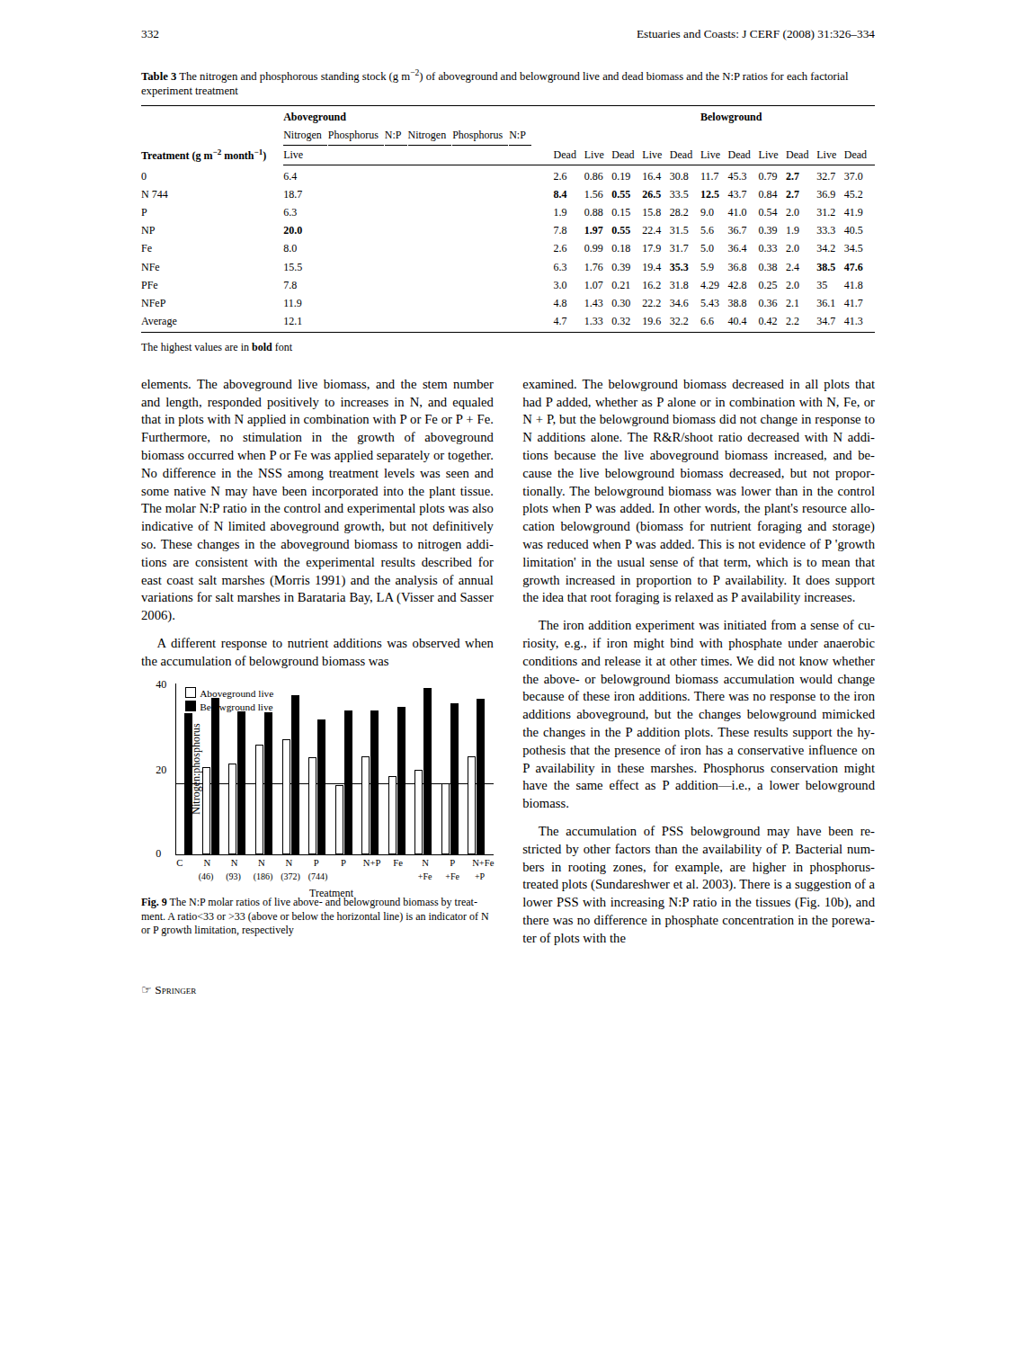332
Estuaries and Coasts: J CERF (2008) 31:326–334
Table 3 The nitrogen and phosphorous standing stock (g m−2) of aboveground and belowground live and dead biomass and the N:P ratios for each factorial experiment treatment
| Treatment (g m −2 month −1 ) | Aboveground | Belowground |
| --- | --- | --- |
| Nitrogen | Phosphorus | N:P | Nitrogen | Phosphorus | N:P |
| Live | Dead | Live | Dead | Live | Dead | Live | Dead | Live | Dead | Live | Dead |
| 0 | 6.4 | 2.6 | 0.86 | 0.19 | 16.4 | 30.8 | 11.7 | 45.3 | 0.79 | 2.7 | 32.7 | 37.0 |
| N 744 | 18.7 | 8.4 | 1.56 | 0.55 | 26.5 | 33.5 | 12.5 | 43.7 | 0.84 | 2.7 | 36.9 | 45.2 |
| P | 6.3 | 1.9 | 0.88 | 0.15 | 15.8 | 28.2 | 9.0 | 41.0 | 0.54 | 2.0 | 31.2 | 41.9 |
| NP | 20.0 | 7.8 | 1.97 | 0.55 | 22.4 | 31.5 | 5.6 | 36.7 | 0.39 | 1.9 | 33.3 | 40.5 |
| Fe | 8.0 | 2.6 | 0.99 | 0.18 | 17.9 | 31.7 | 5.0 | 36.4 | 0.33 | 2.0 | 34.2 | 34.5 |
| NFe | 15.5 | 6.3 | 1.76 | 0.39 | 19.4 | 35.3 | 5.9 | 36.8 | 0.38 | 2.4 | 38.5 | 47.6 |
| PFe | 7.8 | 3.0 | 1.07 | 0.21 | 16.2 | 31.8 | 4.29 | 42.8 | 0.25 | 2.0 | 35 | 41.8 |
| NFeP | 11.9 | 4.8 | 1.43 | 0.30 | 22.2 | 34.6 | 5.43 | 38.8 | 0.36 | 2.1 | 36.1 | 41.7 |
| Average | 12.1 | 4.7 | 1.33 | 0.32 | 19.6 | 32.2 | 6.6 | 40.4 | 0.42 | 2.2 | 34.7 | 41.3 |
The highest values are in bold font
elements. The aboveground live biomass, and the stem number and length, responded positively to increases in N, and equaled that in plots with N applied in combination with P or Fe or P + Fe. Furthermore, no stimulation in the growth of aboveground biomass occurred when P or Fe was applied separately or together. No difference in the NSS among treatment levels was seen and some native N may have been incorporated into the plant tissue. The molar N:P ratio in the control and experimental plots was also indicative of N limited aboveground growth, but not definitively so. These changes in the aboveground biomass to nitrogen additions are consistent with the experimental results described for east coast salt marshes (Morris 1991) and the analysis of annual variations for salt marshes in Barataria Bay, LA (Visser and Sasser 2006).
A different response to nutrient additions was observed when the accumulation of belowground biomass was
Nitrogen:phosphorus
40
20
0
Aboveground live
Belowground live
CNNNNPPN+P Fe NPN+Fe
(46)(93)(186)(372)(744) +Fe+Fe+P
Treatment
Fig. 9 The N:P molar ratios of live above- and belowground biomass by treatment. A ratio<33 or >33 (above or below the horizontal line) is an indicator of N or P growth limitation, respectively
examined. The belowground biomass decreased in all plots that had P added, whether as P alone or in combination with N, Fe, or N + P, but the belowground biomass did not change in response to N additions alone. The R&R/shoot ratio decreased with N additions because the live aboveground biomass increased, and because the live belowground biomass decreased, but not proportionally. The belowground biomass was lower than in the control plots when P was added. In other words, the plant's resource allocation belowground (biomass for nutrient foraging and storage) was reduced when P was added. This is not evidence of P 'growth limitation' in the usual sense of that term, which is to mean that growth increased in proportion to P availability. It does support the idea that root foraging is relaxed as P availability increases.
The iron addition experiment was initiated from a sense of curiosity, e.g., if iron might bind with phosphate under anaerobic conditions and release it at other times. We did not know whether the above- or belowground biomass accumulation would change because of these iron additions. There was no response to the iron additions aboveground, but the changes belowground mimicked the changes in the P addition plots. These results support the hypothesis that the presence of iron has a conservative influence on P availability in these marshes. Phosphorus conservation might have the same effect as P addition—i.e., a lower belowground biomass.
The accumulation of PSS belowground may have been restricted by other factors than the availability of P. Bacterial numbers in rooting zones, for example, are higher in phosphorus-treated plots (Sundareshwer et al. 2003). There is a suggestion of a lower PSS with increasing N:P ratio in the tissues (Fig. 10b), and there was no difference in phosphate concentration in the porewater of plots with the
☞ Springer